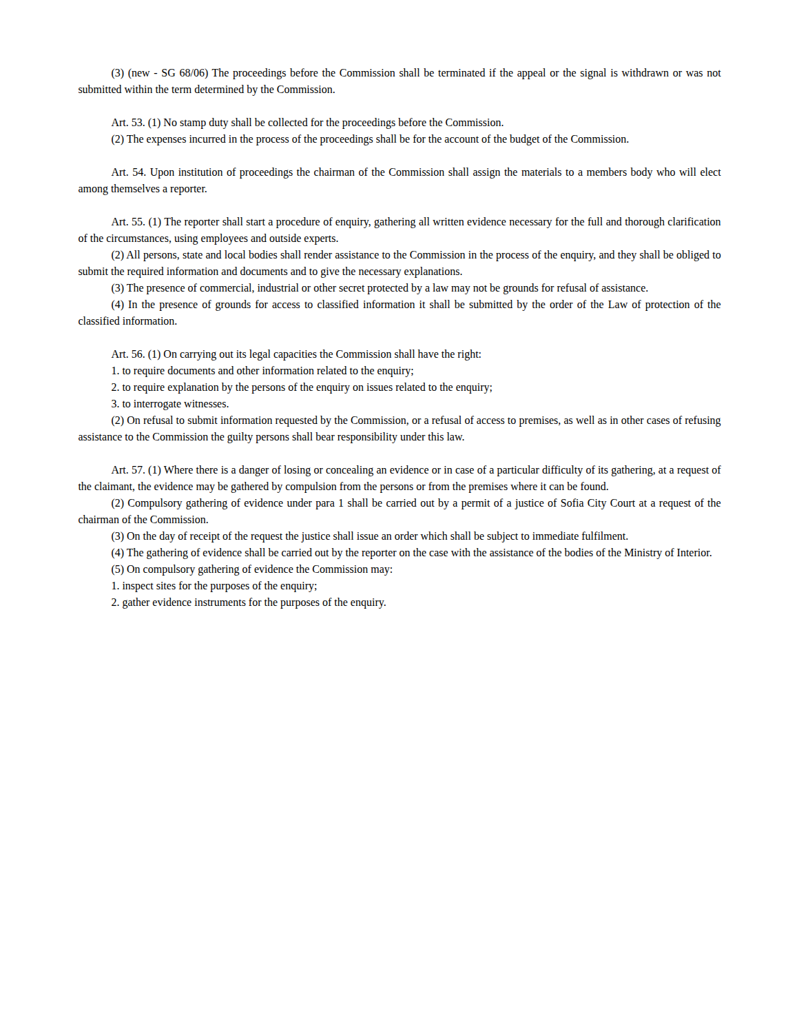(3) (new - SG 68/06) The proceedings before the Commission shall be terminated if the appeal or the signal is withdrawn or was not submitted within the term determined by the Commission.
Art. 53. (1) No stamp duty shall be collected for the proceedings before the Commission.
(2) The expenses incurred in the process of the proceedings shall be for the account of the budget of the Commission.
Art. 54. Upon institution of proceedings the chairman of the Commission shall assign the materials to a members body who will elect among themselves a reporter.
Art. 55. (1) The reporter shall start a procedure of enquiry, gathering all written evidence necessary for the full and thorough clarification of the circumstances, using employees and outside experts.
(2) All persons, state and local bodies shall render assistance to the Commission in the process of the enquiry, and they shall be obliged to submit the required information and documents and to give the necessary explanations.
(3) The presence of commercial, industrial or other secret protected by a law may not be grounds for refusal of assistance.
(4) In the presence of grounds for access to classified information it shall be submitted by the order of the Law of protection of the classified information.
Art. 56. (1) On carrying out its legal capacities the Commission shall have the right:
1. to require documents and other information related to the enquiry;
2. to require explanation by the persons of the enquiry on issues related to the enquiry;
3. to interrogate witnesses.
(2) On refusal to submit information requested by the Commission, or a refusal of access to premises, as well as in other cases of refusing assistance to the Commission the guilty persons shall bear responsibility under this law.
Art. 57. (1) Where there is a danger of losing or concealing an evidence or in case of a particular difficulty of its gathering, at a request of the claimant, the evidence may be gathered by compulsion from the persons or from the premises where it can be found.
(2) Compulsory gathering of evidence under para 1 shall be carried out by a permit of a justice of Sofia City Court at a request of the chairman of the Commission.
(3) On the day of receipt of the request the justice shall issue an order which shall be subject to immediate fulfilment.
(4) The gathering of evidence shall be carried out by the reporter on the case with the assistance of the bodies of the Ministry of Interior.
(5) On compulsory gathering of evidence the Commission may:
1. inspect sites for the purposes of the enquiry;
2. gather evidence instruments for the purposes of the enquiry.